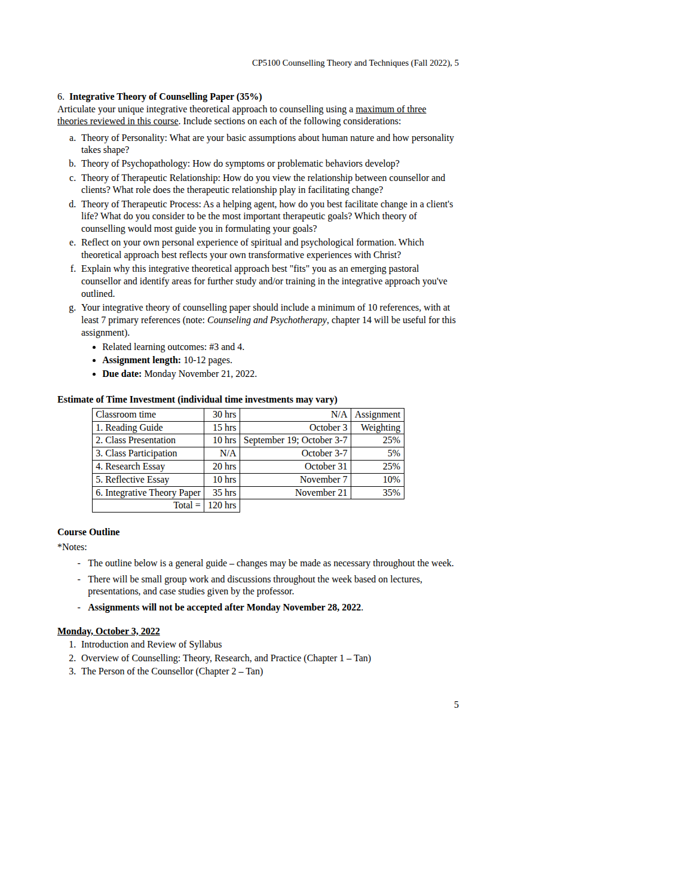CP5100 Counselling Theory and Techniques (Fall 2022), 5
6. Integrative Theory of Counselling Paper (35%)
Articulate your unique integrative theoretical approach to counselling using a maximum of three theories reviewed in this course. Include sections on each of the following considerations:
Theory of Personality: What are your basic assumptions about human nature and how personality takes shape?
Theory of Psychopathology: How do symptoms or problematic behaviors develop?
Theory of Therapeutic Relationship: How do you view the relationship between counsellor and clients? What role does the therapeutic relationship play in facilitating change?
Theory of Therapeutic Process: As a helping agent, how do you best facilitate change in a client's life? What do you consider to be the most important therapeutic goals? Which theory of counselling would most guide you in formulating your goals?
Reflect on your own personal experience of spiritual and psychological formation. Which theoretical approach best reflects your own transformative experiences with Christ?
Explain why this integrative theoretical approach best "fits" you as an emerging pastoral counsellor and identify areas for further study and/or training in the integrative approach you've outlined.
Your integrative theory of counselling paper should include a minimum of 10 references, with at least 7 primary references (note: Counseling and Psychotherapy, chapter 14 will be useful for this assignment).
Related learning outcomes: #3 and 4.
Assignment length: 10-12 pages.
Due date: Monday November 21, 2022.
Estimate of Time Investment (individual time investments may vary)
| Classroom time | 30 hrs | N/A | Assignment |
| 1. Reading Guide | 15 hrs | October 3 | Weighting |
| 2. Class Presentation | 10 hrs | September 19; October 3-7 | 25% |
| 3. Class Participation | N/A | October 3-7 | 5% |
| 4. Research Essay | 20 hrs | October 31 | 25% |
| 5. Reflective Essay | 10 hrs | November 7 | 10% |
| 6. Integrative Theory Paper | 35 hrs | November 21 | 35% |
| Total = | 120 hrs | | |
Course Outline
*Notes:
The outline below is a general guide – changes may be made as necessary throughout the week.
There will be small group work and discussions throughout the week based on lectures, presentations, and case studies given by the professor.
Assignments will not be accepted after Monday November 28, 2022.
Monday, October 3, 2022
Introduction and Review of Syllabus
Overview of Counselling: Theory, Research, and Practice (Chapter 1 – Tan)
The Person of the Counsellor (Chapter 2 – Tan)
5